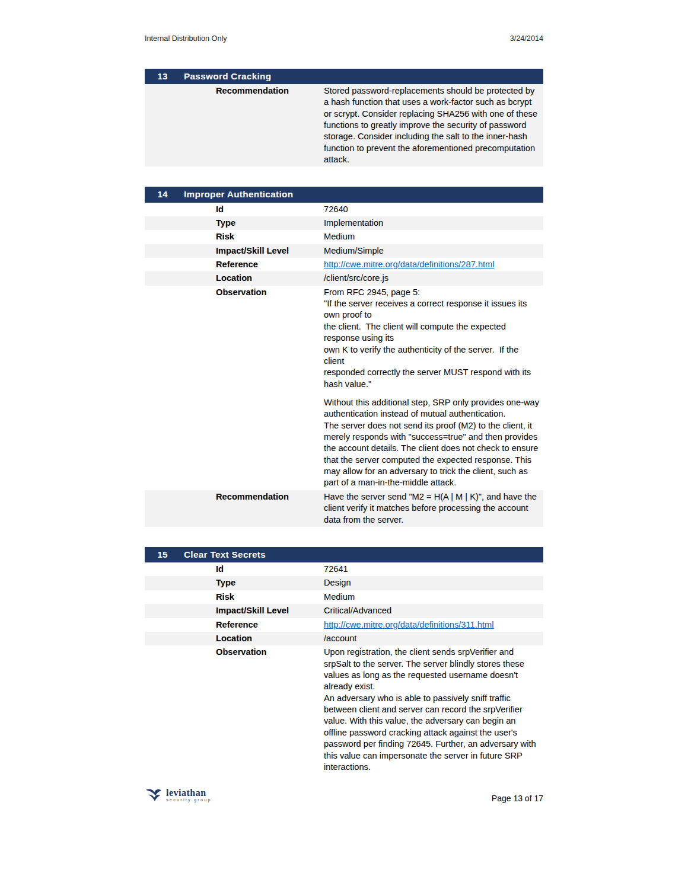Internal Distribution Only
3/24/2014
| 13 | Password Cracking |
| | Recommendation | Stored password-replacements should be protected by a hash function that uses a work-factor such as bcrypt or scrypt. Consider replacing SHA256 with one of these functions to greatly improve the security of password storage. Consider including the salt to the inner-hash function to prevent the aforementioned precomputation attack. |
| 14 | Improper Authentication |
| | Id | 72640 |
| | Type | Implementation |
| | Risk | Medium |
| | Impact/Skill Level | Medium/Simple |
| | Reference | http://cwe.mitre.org/data/definitions/287.html |
| | Location | /client/src/core.js |
| | Observation | From RFC 2945, page 5: "If the server receives a correct response it issues its own proof to the client. The client will compute the expected response using its own K to verify the authenticity of the server. If the client responded correctly the server MUST respond with its hash value." Without this additional step, SRP only provides one-way authentication instead of mutual authentication. The server does not send its proof (M2) to the client, it merely responds with "success=true" and then provides the account details. The client does not check to ensure that the server computed the expected response. This may allow for an adversary to trick the client, such as part of a man-in-the-middle attack. |
| | Recommendation | Have the server send "M2 = H(A / M / K)", and have the client verify it matches before processing the account data from the server. |
| 15 | Clear Text Secrets |
| | Id | 72641 |
| | Type | Design |
| | Risk | Medium |
| | Impact/Skill Level | Critical/Advanced |
| | Reference | http://cwe.mitre.org/data/definitions/311.html |
| | Location | /account |
| | Observation | Upon registration, the client sends srpVerifier and srpSalt to the server. The server blindly stores these values as long as the requested username doesn't already exist. An adversary who is able to passively sniff traffic between client and server can record the srpVerifier value. With this value, the adversary can begin an offline password cracking attack against the user's password per finding 72645. Further, an adversary with this value can impersonate the server in future SRP interactions. |
leviathan
security group
Page 13 of 17